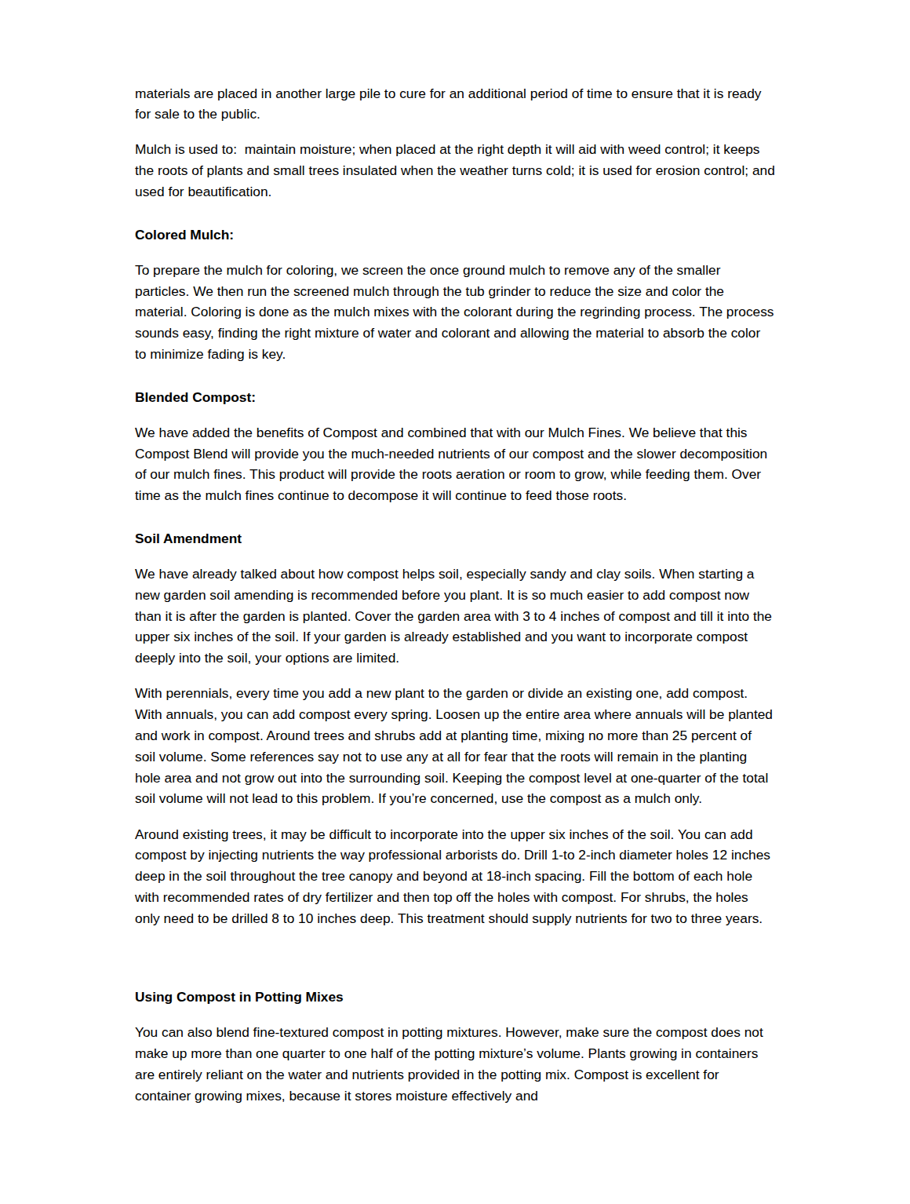materials are placed in another large pile to cure for an additional period of time to ensure that it is ready for sale to the public.
Mulch is used to: maintain moisture; when placed at the right depth it will aid with weed control; it keeps the roots of plants and small trees insulated when the weather turns cold; it is used for erosion control; and used for beautification.
Colored Mulch:
To prepare the mulch for coloring, we screen the once ground mulch to remove any of the smaller particles. We then run the screened mulch through the tub grinder to reduce the size and color the material. Coloring is done as the mulch mixes with the colorant during the regrinding process. The process sounds easy, finding the right mixture of water and colorant and allowing the material to absorb the color to minimize fading is key.
Blended Compost:
We have added the benefits of Compost and combined that with our Mulch Fines. We believe that this Compost Blend will provide you the much-needed nutrients of our compost and the slower decomposition of our mulch fines. This product will provide the roots aeration or room to grow, while feeding them. Over time as the mulch fines continue to decompose it will continue to feed those roots.
Soil Amendment
We have already talked about how compost helps soil, especially sandy and clay soils. When starting a new garden soil amending is recommended before you plant. It is so much easier to add compost now than it is after the garden is planted. Cover the garden area with 3 to 4 inches of compost and till it into the upper six inches of the soil. If your garden is already established and you want to incorporate compost deeply into the soil, your options are limited.
With perennials, every time you add a new plant to the garden or divide an existing one, add compost. With annuals, you can add compost every spring. Loosen up the entire area where annuals will be planted and work in compost. Around trees and shrubs add at planting time, mixing no more than 25 percent of soil volume. Some references say not to use any at all for fear that the roots will remain in the planting hole area and not grow out into the surrounding soil. Keeping the compost level at one-quarter of the total soil volume will not lead to this problem. If you’re concerned, use the compost as a mulch only.
Around existing trees, it may be difficult to incorporate into the upper six inches of the soil. You can add compost by injecting nutrients the way professional arborists do. Drill 1-to 2-inch diameter holes 12 inches deep in the soil throughout the tree canopy and beyond at 18-inch spacing. Fill the bottom of each hole with recommended rates of dry fertilizer and then top off the holes with compost. For shrubs, the holes only need to be drilled 8 to 10 inches deep. This treatment should supply nutrients for two to three years.
Using Compost in Potting Mixes
You can also blend fine-textured compost in potting mixtures. However, make sure the compost does not make up more than one quarter to one half of the potting mixture’s volume. Plants growing in containers are entirely reliant on the water and nutrients provided in the potting mix. Compost is excellent for container growing mixes, because it stores moisture effectively and